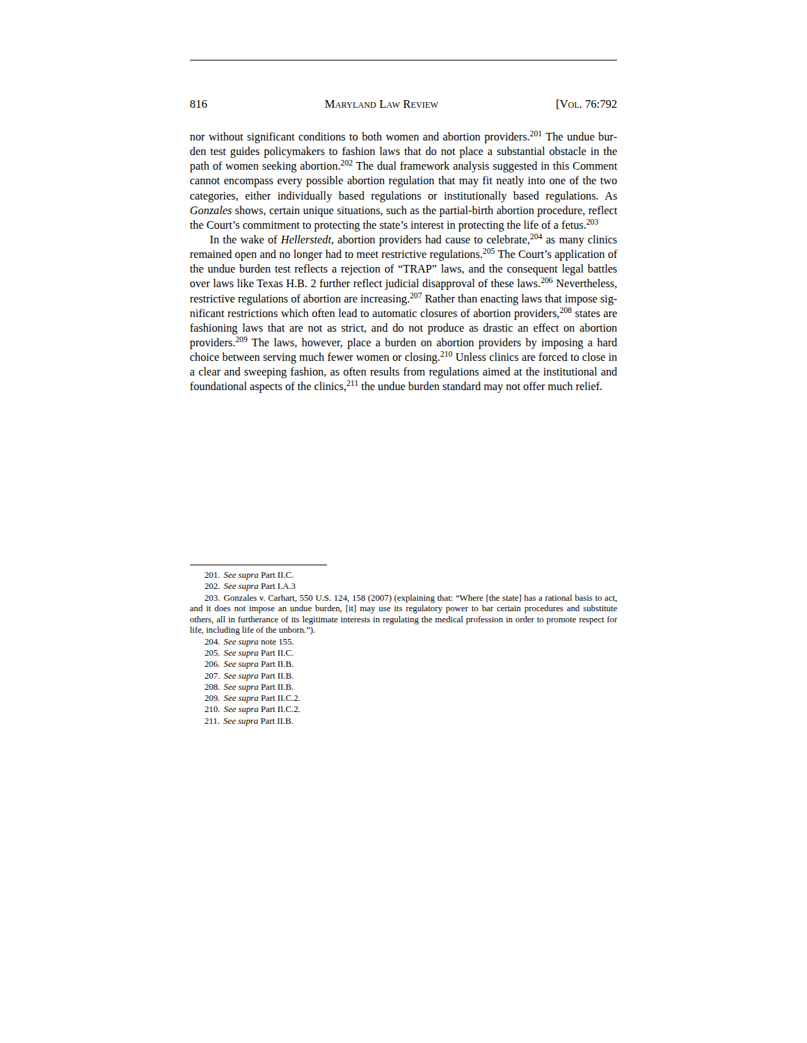816 Maryland Law Review [Vol. 76:792
nor without significant conditions to both women and abortion providers.201 The undue burden test guides policymakers to fashion laws that do not place a substantial obstacle in the path of women seeking abortion.202 The dual framework analysis suggested in this Comment cannot encompass every possible abortion regulation that may fit neatly into one of the two categories, either individually based regulations or institutionally based regulations. As Gonzales shows, certain unique situations, such as the partial-birth abortion procedure, reflect the Court’s commitment to protecting the state’s interest in protecting the life of a fetus.203
In the wake of Hellerstedt, abortion providers had cause to celebrate,204 as many clinics remained open and no longer had to meet restrictive regulations.205 The Court’s application of the undue burden test reflects a rejection of “TRAP” laws, and the consequent legal battles over laws like Texas H.B. 2 further reflect judicial disapproval of these laws.206 Nevertheless, restrictive regulations of abortion are increasing.207 Rather than enacting laws that impose significant restrictions which often lead to automatic closures of abortion providers,208 states are fashioning laws that are not as strict, and do not produce as drastic an effect on abortion providers.209 The laws, however, place a burden on abortion providers by imposing a hard choice between serving much fewer women or closing.210 Unless clinics are forced to close in a clear and sweeping fashion, as often results from regulations aimed at the institutional and foundational aspects of the clinics,211 the undue burden standard may not offer much relief.
201. See supra Part II.C.
202. See supra Part I.A.3
203. Gonzales v. Carhart, 550 U.S. 124, 158 (2007) (explaining that: “Where [the state] has a rational basis to act, and it does not impose an undue burden, [it] may use its regulatory power to bar certain procedures and substitute others, all in furtherance of its legitimate interests in regulating the medical profession in order to promote respect for life, including life of the unborn.”).
204. See supra note 155.
205. See supra Part II.C.
206. See supra Part II.B.
207. See supra Part II.B.
208. See supra Part II.B.
209. See supra Part II.C.2.
210. See supra Part II.C.2.
211. See supra Part II.B.